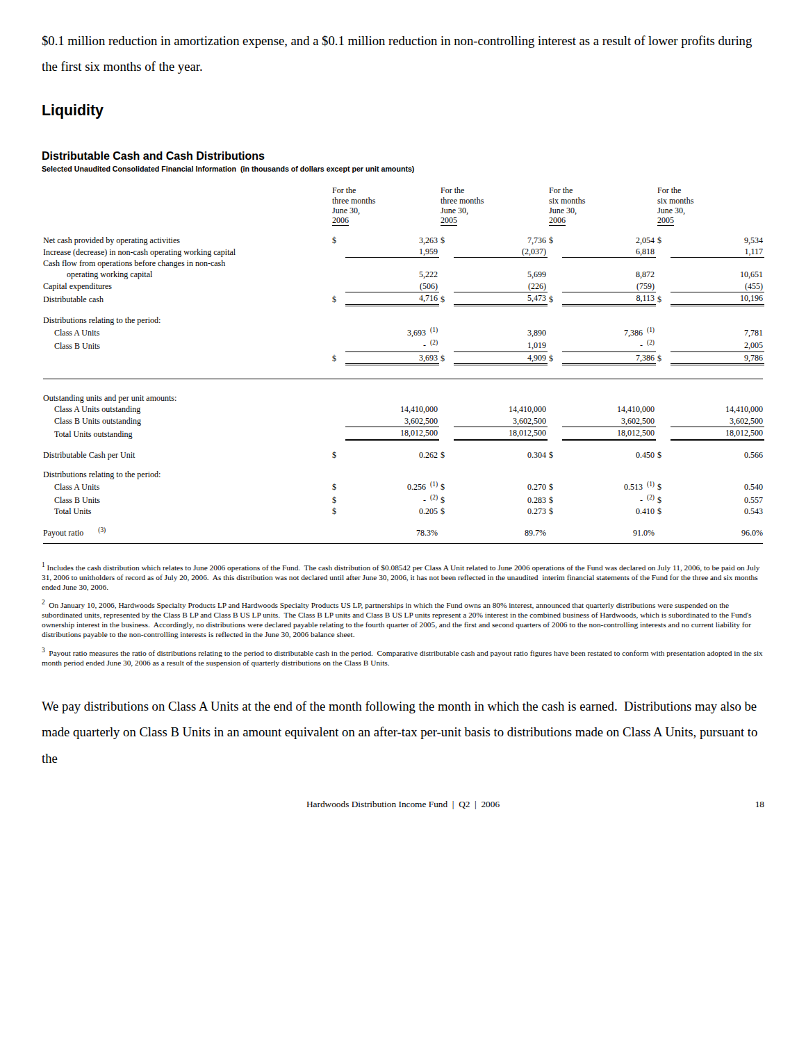$0.1 million reduction in amortization expense, and a $0.1 million reduction in non-controlling interest as a result of lower profits during the first six months of the year.
Liquidity
Distributable Cash and Cash Distributions
Selected Unaudited Consolidated Financial Information (in thousands of dollars except per unit amounts)
| | For the three months June 30, 2006 | For the three months June 30, 2005 | For the six months June 30, 2006 | For the six months June 30, 2005 |
| --- | --- | --- | --- | --- |
| Net cash provided by operating activities | $ | 3,263 | $ | 7,736 | $ | 2,054 | $ | 9,534 |
| Increase (decrease) in non-cash operating working capital | | 1,959 | | (2,037) | | 6,818 | | 1,117 |
| Cash flow from operations before changes in non-cash | |
| operating working capital | | 5,222 | | 5,699 | | 8,872 | | 10,651 |
| Capital expenditures | | (506) | | (226) | | (759) | | (455) |
| Distributable cash | $ | 4,716 | $ | 5,473 | $ | 8,113 | $ | 10,196 |
| Distributions relating to the period: | |
| Class A Units | | 3,693 (1) | | 3,890 | | 7,386 (1) | | 7,781 |
| Class B Units | | - (2) | | 1,019 | | - (2) | | 2,005 |
| | $ | 3,693 | $ | 4,909 | $ | 7,386 | $ | 9,786 |
| Outstanding units and per unit amounts: | |
| Class A Units outstanding | | 14,410,000 | | 14,410,000 | | 14,410,000 | | 14,410,000 |
| Class B Units outstanding | | 3,602,500 | | 3,602,500 | | 3,602,500 | | 3,602,500 |
| Total Units outstanding | | 18,012,500 | | 18,012,500 | | 18,012,500 | | 18,012,500 |
| Distributable Cash per Unit | $ | 0.262 | $ | 0.304 | $ | 0.450 | $ | 0.566 |
| Distributions relating to the period: | |
| Class A Units | $ | 0.256 (1) | $ | 0.270 | $ | 0.513 (1) | $ | 0.540 |
| Class B Units | $ | - (2) | $ | 0.283 | $ | - (2) | $ | 0.557 |
| Total Units | $ | 0.205 | $ | 0.273 | $ | 0.410 | $ | 0.543 |
| Payout ratio (3) | | 78.3% | | 89.7% | | 91.0% | | 96.0% |
1 Includes the cash distribution which relates to June 2006 operations of the Fund. The cash distribution of $0.08542 per Class A Unit related to June 2006 operations of the Fund was declared on July 11, 2006, to be paid on July 31, 2006 to unitholders of record as of July 20, 2006. As this distribution was not declared until after June 30, 2006, it has not been reflected in the unaudited interim financial statements of the Fund for the three and six months ended June 30, 2006.
2 On January 10, 2006, Hardwoods Specialty Products LP and Hardwoods Specialty Products US LP, partnerships in which the Fund owns an 80% interest, announced that quarterly distributions were suspended on the subordinated units, represented by the Class B LP and Class B US LP units. The Class B LP units and Class B US LP units represent a 20% interest in the combined business of Hardwoods, which is subordinated to the Fund's ownership interest in the business. Accordingly, no distributions were declared payable relating to the fourth quarter of 2005, and the first and second quarters of 2006 to the non-controlling interests and no current liability for distributions payable to the non-controlling interests is reflected in the June 30, 2006 balance sheet.
3 Payout ratio measures the ratio of distributions relating to the period to distributable cash in the period. Comparative distributable cash and payout ratio figures have been restated to conform with presentation adopted in the six month period ended June 30, 2006 as a result of the suspension of quarterly distributions on the Class B Units.
We pay distributions on Class A Units at the end of the month following the month in which the cash is earned. Distributions may also be made quarterly on Class B Units in an amount equivalent on an after-tax per-unit basis to distributions made on Class A Units, pursuant to the
Hardwoods Distribution Income Fund | Q2 | 2006 18